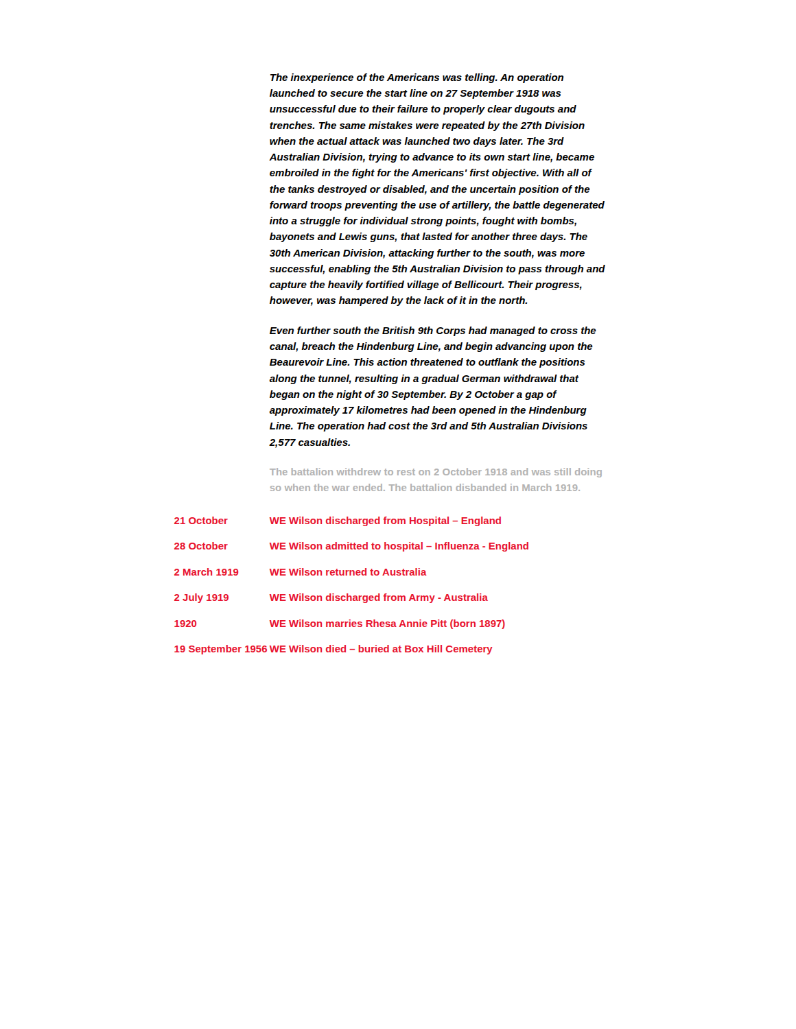The inexperience of the Americans was telling. An operation launched to secure the start line on 27 September 1918 was unsuccessful due to their failure to properly clear dugouts and trenches. The same mistakes were repeated by the 27th Division when the actual attack was launched two days later. The 3rd Australian Division, trying to advance to its own start line, became embroiled in the fight for the Americans' first objective. With all of the tanks destroyed or disabled, and the uncertain position of the forward troops preventing the use of artillery, the battle degenerated into a struggle for individual strong points, fought with bombs, bayonets and Lewis guns, that lasted for another three days. The 30th American Division, attacking further to the south, was more successful, enabling the 5th Australian Division to pass through and capture the heavily fortified village of Bellicourt. Their progress, however, was hampered by the lack of it in the north.
Even further south the British 9th Corps had managed to cross the canal, breach the Hindenburg Line, and begin advancing upon the Beaurevoir Line. This action threatened to outflank the positions along the tunnel, resulting in a gradual German withdrawal that began on the night of 30 September. By 2 October a gap of approximately 17 kilometres had been opened in the Hindenburg Line. The operation had cost the 3rd and 5th Australian Divisions 2,577 casualties.
The battalion withdrew to rest on 2 October 1918 and was still doing so when the war ended. The battalion disbanded in March 1919.
| 21 October | WE Wilson discharged from Hospital – England |
| 28 October | WE Wilson admitted to hospital – Influenza - England |
| 2 March 1919 | WE Wilson returned to Australia |
| 2 July 1919 | WE Wilson discharged from Army - Australia |
| 1920 | WE Wilson marries Rhesa Annie Pitt (born 1897) |
| 19 September 1956 | WE Wilson died – buried at Box Hill Cemetery |